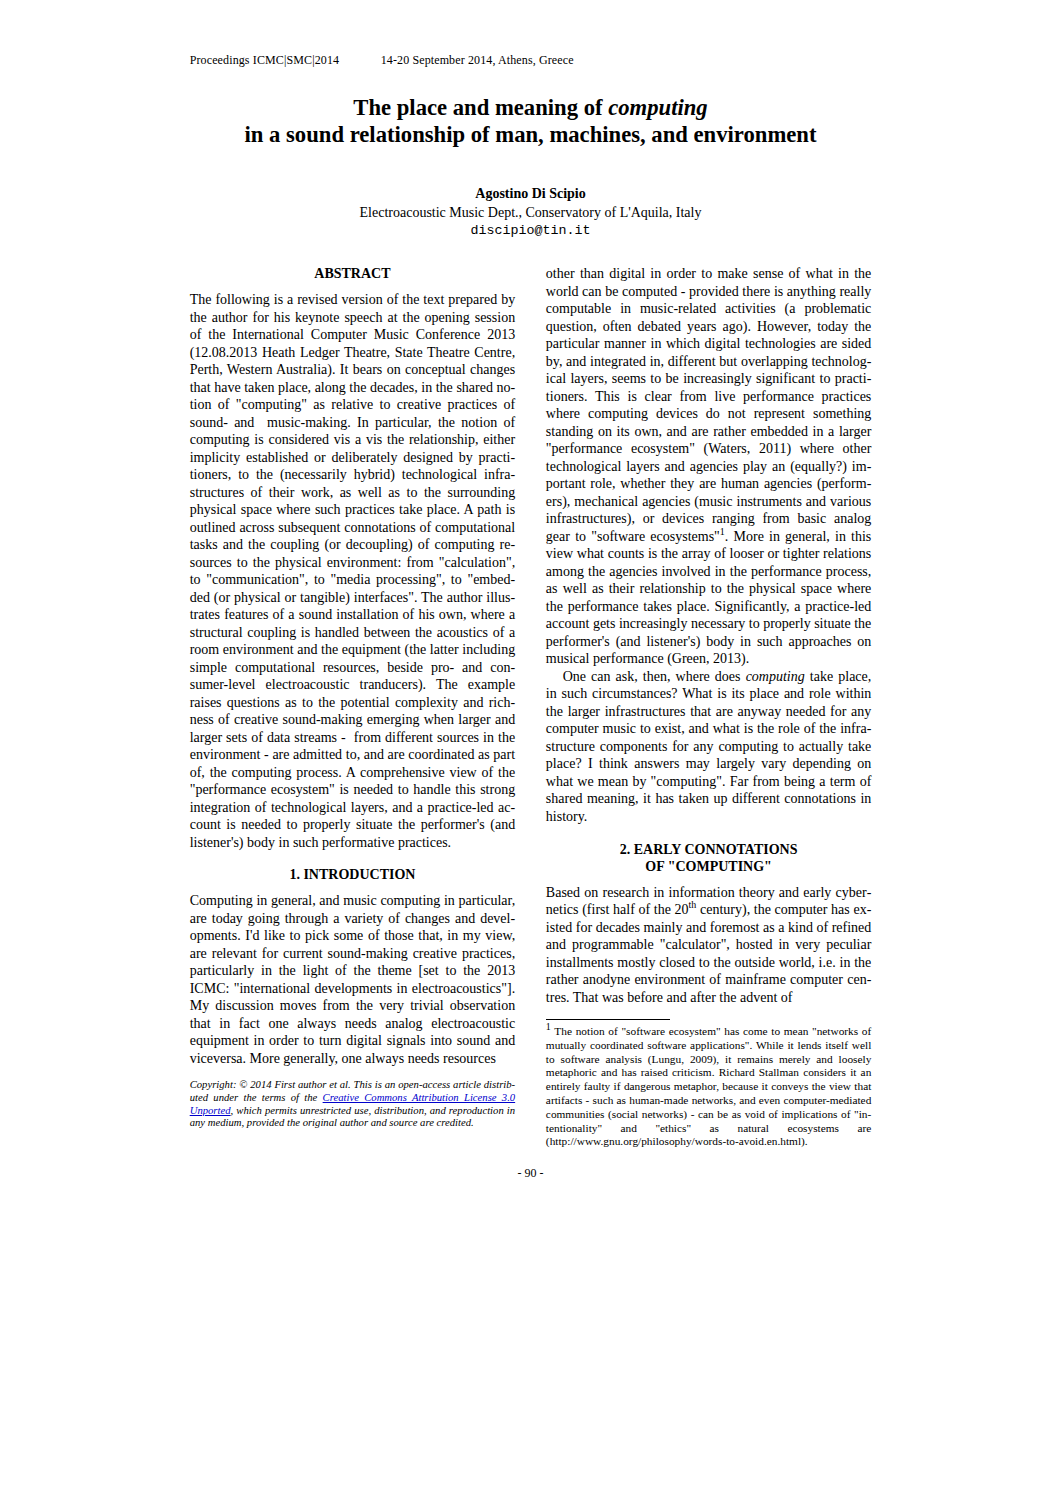Proceedings ICMC|SMC|2014 14-20 September 2014, Athens, Greece
The place and meaning of computing
in a sound relationship of man, machines, and environment
Agostino Di Scipio
Electroacoustic Music Dept., Conservatory of L'Aquila, Italy
discipio@tin.it
ABSTRACT
The following is a revised version of the text prepared by the author for his keynote speech at the opening session of the International Computer Music Conference 2013 (12.08.2013 Heath Ledger Theatre, State Theatre Centre, Perth, Western Australia). It bears on conceptual changes that have taken place, along the decades, in the shared notion of "computing" as relative to creative practices of sound- and music-making. In particular, the notion of computing is considered vis a vis the relationship, either implicity established or deliberately designed by practitioners, to the (necessarily hybrid) technological infrastructures of their work, as well as to the surrounding physical space where such practices take place. A path is outlined across subsequent connotations of computational tasks and the coupling (or decoupling) of computing resources to the physical environment: from "calculation", to "communication", to "media processing", to "embedded (or physical or tangible) interfaces". The author illustrates features of a sound installation of his own, where a structural coupling is handled between the acoustics of a room environment and the equipment (the latter including simple computational resources, beside pro- and consumer-level electroacoustic tranducers). The example raises questions as to the potential complexity and richness of creative sound-making emerging when larger and larger sets of data streams - from different sources in the environment - are admitted to, and are coordinated as part of, the computing process. A comprehensive view of the "performance ecosystem" is needed to handle this strong integration of technological layers, and a practice-led account is needed to properly situate the performer's (and listener's) body in such performative practices.
1. INTRODUCTION
Computing in general, and music computing in particular, are today going through a variety of changes and developments. I'd like to pick some of those that, in my view, are relevant for current sound-making creative practices, particularly in the light of the theme [set to the 2013 ICMC: "international developments in electroacoustics"]. My discussion moves from the very trivial observation that in fact one always needs analog electroacoustic equipment in order to turn digital signals into sound and viceversa. More generally, one always needs resources
Copyright: © 2014 First author et al. This is an open-access article distributed under the terms of the Creative Commons Attribution License 3.0 Unported, which permits unrestricted use, distribution, and reproduction in any medium, provided the original author and source are credited.
other than digital in order to make sense of what in the world can be computed - provided there is anything really computable in music-related activities (a problematic question, often debated years ago). However, today the particular manner in which digital technologies are sided by, and integrated in, different but overlapping technological layers, seems to be increasingly significant to practitioners. This is clear from live performance practices where computing devices do not represent something standing on its own, and are rather embedded in a larger "performance ecosystem" (Waters, 2011) where other technological layers and agencies play an (equally?) important role, whether they are human agencies (performers), mechanical agencies (music instruments and various infrastructures), or devices ranging from basic analog gear to "software ecosystems"1. More in general, in this view what counts is the array of looser or tighter relations among the agencies involved in the performance process, as well as their relationship to the physical space where the performance takes place. Significantly, a practice-led account gets increasingly necessary to properly situate the performer's (and listener's) body in such approaches on musical performance (Green, 2013).
One can ask, then, where does computing take place, in such circumstances? What is its place and role within the larger infrastructures that are anyway needed for any computer music to exist, and what is the role of the infrastructure components for any computing to actually take place? I think answers may largely vary depending on what we mean by "computing". Far from being a term of shared meaning, it has taken up different connotations in history.
2. EARLY CONNOTATIONS
OF "COMPUTING"
Based on research in information theory and early cybernetics (first half of the 20th century), the computer has existed for decades mainly and foremost as a kind of refined and programmable "calculator", hosted in very peculiar installments mostly closed to the outside world, i.e. in the rather anodyne environment of mainframe computer centres. That was before and after the advent of
1 The notion of "software ecosystem" has come to mean "networks of mutually coordinated software applications". While it lends itself well to software analysis (Lungu, 2009), it remains merely and loosely metaphoric and has raised criticism. Richard Stallman considers it an entirely faulty if dangerous metaphor, because it conveys the view that artifacts - such as human-made networks, and even computer-mediated communities (social networks) - can be as void of implications of "intentionality" and "ethics" as natural ecosystems are (http://www.gnu.org/philosophy/words-to-avoid.en.html).
- 90 -